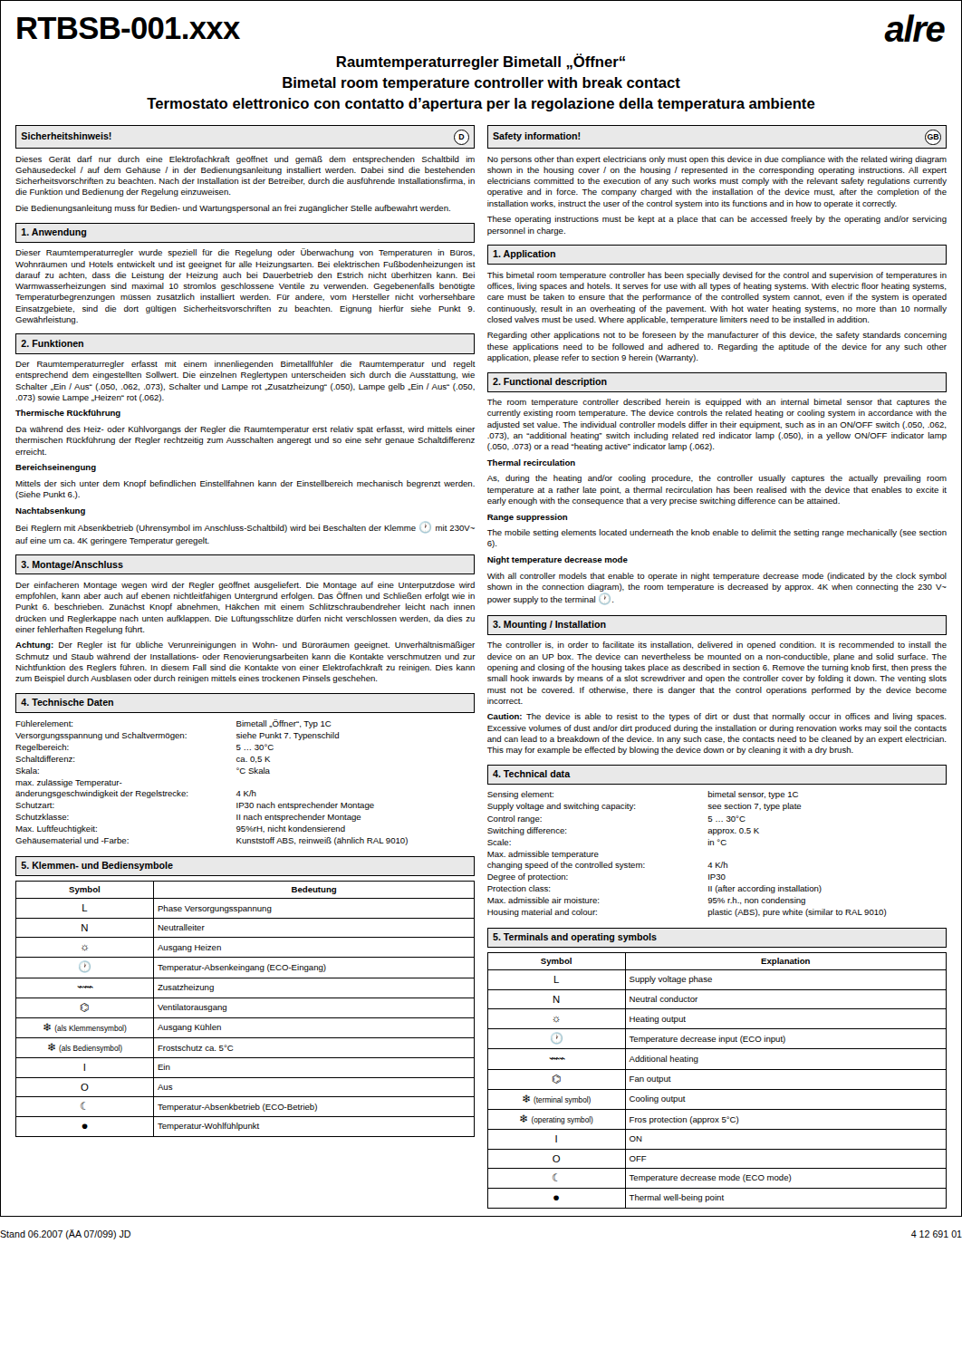RTBSB-001.xxx
alre
Raumtemperaturregler Bimetall „Öffner“
Bimetal room temperature controller with break contact
Termostato elettronico con contatto d’apertura per la regolazione della temperatura ambiente
Sicherheitshinweis!D
Dieses Gerät darf nur durch eine Elektrofachkraft geöffnet und gemäß dem entsprechenden Schaltbild im Gehäusedeckel / auf dem Gehäuse / in der Bedienungsanleitung installiert werden. Dabei sind die bestehenden Sicherheitsvorschriften zu beachten. Nach der Installation ist der Betreiber, durch die ausführende Installationsfirma, in die Funktion und Bedienung der Regelung einzuweisen.
Die Bedienungsanleitung muss für Bedien- und Wartungspersonal an frei zugänglicher Stelle aufbewahrt werden.
1. Anwendung
Dieser Raumtemperaturregler wurde speziell für die Regelung oder Überwachung von Temperaturen in Büros, Wohnräumen und Hotels entwickelt und ist geeignet für alle Heizungsarten. Bei elektrischen Fußbodenheizungen ist darauf zu achten, dass die Leistung der Heizung auch bei Dauerbetrieb den Estrich nicht überhitzen kann. Bei Warmwasserheizungen sind maximal 10 stromlos geschlossene Ventile zu verwenden. Gegebenenfalls benötigte Temperaturbegrenzungen müssen zusätzlich installiert werden. Für andere, vom Hersteller nicht vorhersehbare Einsatzgebiete, sind die dort gültigen Sicherheitsvorschriften zu beachten. Eignung hierfür siehe Punkt 9. Gewährleistung.
2. Funktionen
Der Raumtemperaturregler erfasst mit einem innenliegenden Bimetallfühler die Raumtemperatur und regelt entsprechend dem eingestellten Sollwert. Die einzelnen Reglertypen unterscheiden sich durch die Ausstattung, wie Schalter „Ein / Aus“ (.050, .062, .073), Schalter und Lampe rot „Zusatzheizung“ (.050), Lampe gelb „Ein / Aus“ (.050, .073) sowie Lampe „Heizen“ rot (.062).
Thermische Rückführung
Da während des Heiz- oder Kühlvorgangs der Regler die Raumtemperatur erst relativ spät erfasst, wird mittels einer thermischen Rückführung der Regler rechtzeitig zum Ausschalten angeregt und so eine sehr genaue Schaltdifferenz erreicht.
Bereichseinengung
Mittels der sich unter dem Knopf befindlichen Einstellfahnen kann der Einstellbereich mechanisch begrenzt werden. (Siehe Punkt 6.).
Nachtabsenkung
Bei Reglern mit Absenkbetrieb (Uhrensymbol im Anschluss-Schaltbild) wird bei Beschalten der Klemme 🕐 mit 230V~ auf eine um ca. 4K geringere Temperatur geregelt.
3. Montage/Anschluss
Der einfacheren Montage wegen wird der Regler geöffnet ausgeliefert. Die Montage auf eine Unterputzdose wird empfohlen, kann aber auch auf ebenen nichtleitfähigen Untergrund erfolgen. Das Öffnen und Schließen erfolgt wie in Punkt 6. beschrieben. Zunächst Knopf abnehmen, Häkchen mit einem Schlitzschraubendreher leicht nach innen drücken und Reglerkappe nach unten aufklappen. Die Lüftungsschlitze dürfen nicht verschlossen werden, da dies zu einer fehlerhaften Regelung führt.
Achtung: Der Regler ist für übliche Verunreinigungen in Wohn- und Büroräumen geeignet. Unverhältnismäßiger Schmutz und Staub während der Installations- oder Renovierungsarbeiten kann die Kontakte verschmutzen und zur Nichtfunktion des Reglers führen. In diesem Fall sind die Kontakte von einer Elektrofachkraft zu reinigen. Dies kann zum Beispiel durch Ausblasen oder durch reinigen mittels eines trockenen Pinsels geschehen.
4. Technische Daten
| Fühlerelement: | Bimetall „Öffner“, Typ 1C |
| Versorgungsspannung und Schaltvermögen: | siehe Punkt 7. Typenschild |
| Regelbereich: | 5 … 30°C |
| Schaltdifferenz: | ca. 0,5 K |
| Skala: | °C Skala |
| max. zulässige Temperatur- änderungsgeschwindigkeit der Regelstrecke: | 4 K/h |
| Schutzart: | IP30 nach entsprechender Montage |
| Schutzklasse: | II nach entsprechender Montage |
| Max. Luftfeuchtigkeit: | 95%rH, nicht kondensierend |
| Gehäusematerial und -Farbe: | Kunststoff ABS, reinweiß (ähnlich RAL 9010) |
5. Klemmen- und Bediensymbole
| Symbol | Bedeutung |
| --- | --- |
| L | Phase Versorgungsspannung |
| N | Neutralleiter |
| ☼ | Ausgang Heizen |
| 🕐 | Temperatur-Absenkeingang (ECO-Eingang) |
| ⌁⌁⌁ | Zusatzheizung |
| ⌬ | Ventilatorausgang |
| ❄ (als Klemmensymbol) | Ausgang Kühlen |
| ❄ (als Bediensymbol) | Frostschutz ca. 5°C |
| I | Ein |
| O | Aus |
| ☾ | Temperatur-Absenkbetrieb (ECO-Betrieb) |
| ● | Temperatur-Wohlfühlpunkt |
Safety information!GB
No persons other than expert electricians only must open this device in due compliance with the related wiring diagram shown in the housing cover / on the housing / represented in the corresponding operating instructions. All expert electricians committed to the execution of any such works must comply with the relevant safety regulations currently operative and in force. The company charged with the installation of the device must, after the completion of the installation works, instruct the user of the control system into its functions and in how to operate it correctly.
These operating instructions must be kept at a place that can be accessed freely by the operating and/or servicing personnel in charge.
1. Application
This bimetal room temperature controller has been specially devised for the control and supervision of temperatures in offices, living spaces and hotels. It serves for use with all types of heating systems. With electric floor heating systems, care must be taken to ensure that the performance of the controlled system cannot, even if the system is operated continuously, result in an overheating of the pavement. With hot water heating systems, no more than 10 normally closed valves must be used. Where applicable, temperature limiters need to be installed in addition.
Regarding other applications not to be foreseen by the manufacturer of this device, the safety standards concerning these applications need to be followed and adhered to. Regarding the aptitude of the device for any such other application, please refer to section 9 herein (Warranty).
2. Functional description
The room temperature controller described herein is equipped with an internal bimetal sensor that captures the currently existing room temperature. The device controls the related heating or cooling system in accordance with the adjusted set value. The individual controller models differ in their equipment, such as in an ON/OFF switch (.050, .062, .073), an “additional heating” switch including related red indicator lamp (.050), in a yellow ON/OFF indicator lamp (.050, .073) or a read “heating active” indicator lamp (.062).
Thermal recirculation
As, during the heating and/or cooling procedure, the controller usually captures the actually prevailing room temperature at a rather late point, a thermal recirculation has been realised with the device that enables to excite it early enough with the consequence that a very precise switching difference can be attained.
Range suppression
The mobile setting elements located underneath the knob enable to delimit the setting range mechanically (see section 6).
Night temperature decrease mode
With all controller models that enable to operate in night temperature decrease mode (indicated by the clock symbol shown in the connection diagram), the room temperature is decreased by approx. 4K when connecting the 230 V~ power supply to the terminal 🕐.
3. Mounting / Installation
The controller is, in order to facilitate its installation, delivered in opened condition. It is recommended to install the device on an UP box. The device can nevertheless be mounted on a non-conductible, plane and solid surface. The opening and closing of the housing takes place as described in section 6. Remove the turning knob first, then press the small hook inwards by means of a slot screwdriver and open the controller cover by folding it down. The venting slots must not be covered. If otherwise, there is danger that the control operations performed by the device become incorrect.
Caution: The device is able to resist to the types of dirt or dust that normally occur in offices and living spaces. Excessive volumes of dust and/or dirt produced during the installation or during renovation works may soil the contacts and can lead to a breakdown of the device. In any such case, the contacts need to be cleaned by an expert electrician. This may for example be effected by blowing the device down or by cleaning it with a dry brush.
4. Technical data
| Sensing element: | bimetal sensor, type 1C |
| Supply voltage and switching capacity: | see section 7, type plate |
| Control range: | 5 … 30°C |
| Switching difference: | approx. 0.5 K |
| Scale: | in °C |
| Max. admissible temperature changing speed of the controlled system: | 4 K/h |
| Degree of protection: | IP30 |
| Protection class: | II (after according installation) |
| Max. admissible air moisture: | 95% r.h., non condensing |
| Housing material and colour: | plastic (ABS), pure white (similar to RAL 9010) |
5. Terminals and operating symbols
| Symbol | Explanation |
| --- | --- |
| L | Supply voltage phase |
| N | Neutral conductor |
| ☼ | Heating output |
| 🕐 | Temperature decrease input (ECO input) |
| ⌁⌁⌁ | Additional heating |
| ⌬ | Fan output |
| ❄ (terminal symbol) | Cooling output |
| ❄ (operating symbol) | Fros protection (approx 5°C) |
| I | ON |
| O | OFF |
| ☾ | Temperature decrease mode (ECO mode) |
| ● | Thermal well-being point |
Stand 06.2007 (ÄA 07/099) JD
4 12 691 01